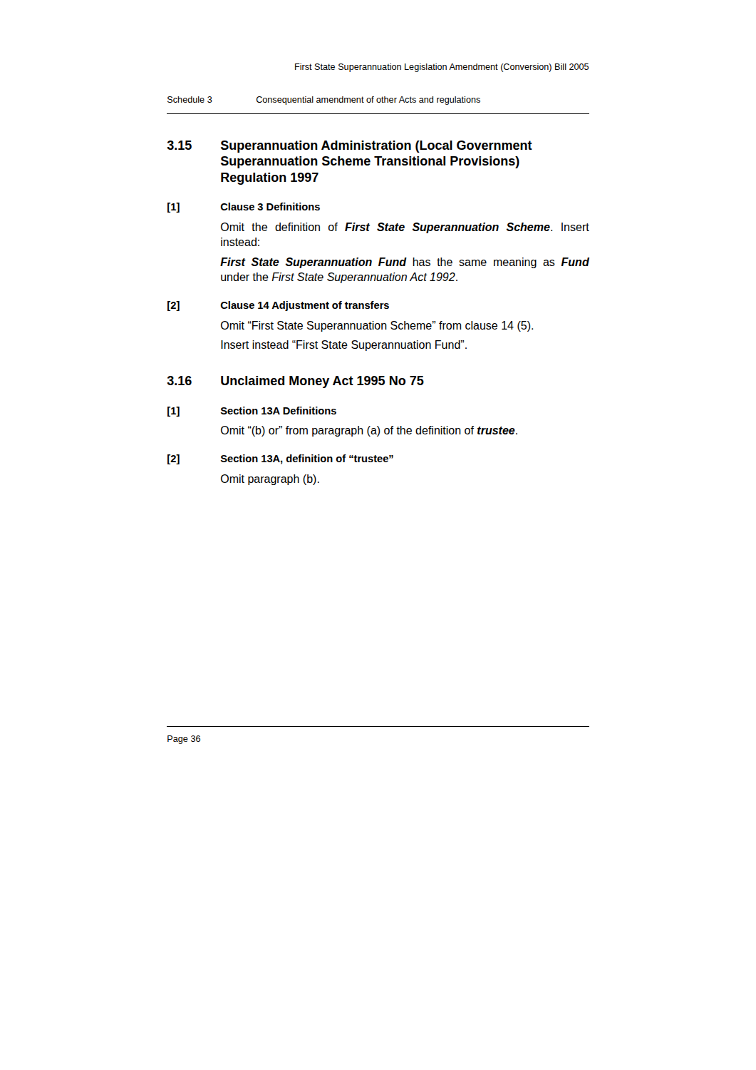First State Superannuation Legislation Amendment (Conversion) Bill 2005
Schedule 3
Consequential amendment of other Acts and regulations
3.15 Superannuation Administration (Local Government Superannuation Scheme Transitional Provisions) Regulation 1997
[1] Clause 3 Definitions
Omit the definition of First State Superannuation Scheme. Insert instead:
First State Superannuation Fund has the same meaning as Fund under the First State Superannuation Act 1992.
[2] Clause 14 Adjustment of transfers
Omit “First State Superannuation Scheme” from clause 14 (5).
Insert instead “First State Superannuation Fund”.
3.16 Unclaimed Money Act 1995 No 75
[1] Section 13A Definitions
Omit “(b) or” from paragraph (a) of the definition of trustee.
[2] Section 13A, definition of “trustee”
Omit paragraph (b).
Page 36